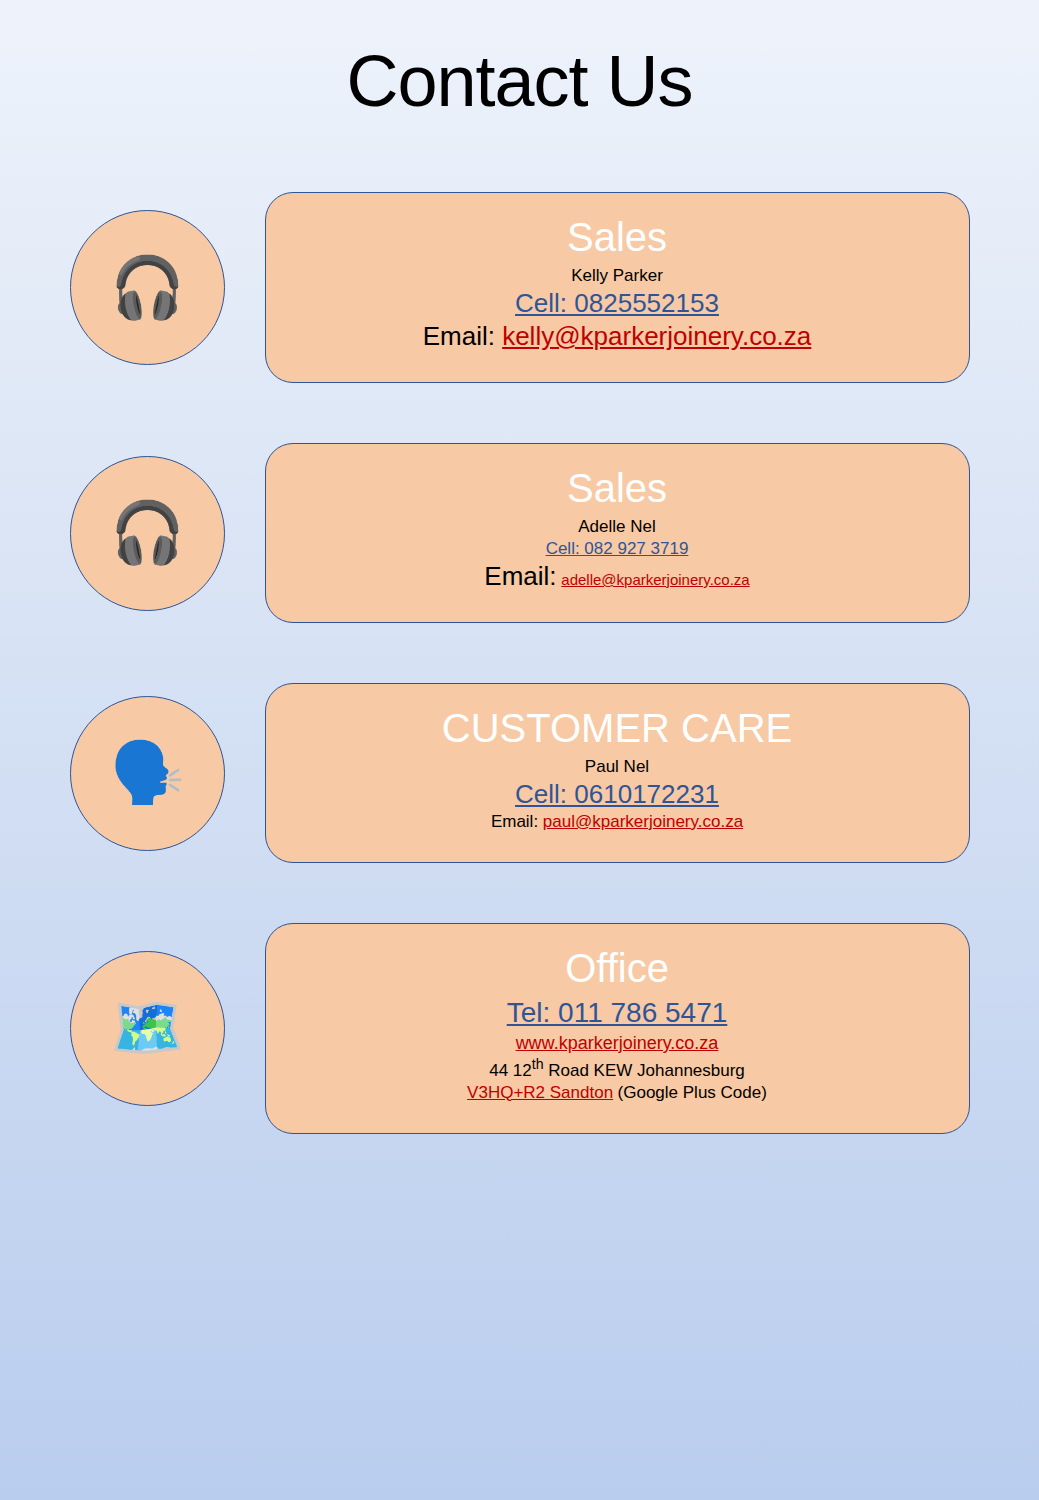Contact Us
🎧
Sales
Kelly Parker
Cell: 0825552153
Email: kelly@kparkerjoinery.co.za
🎧
Sales
Adelle Nel
Cell: 082 927 3719
Email: adelle@kparkerjoinery.co.za
🗣️
CUSTOMER CARE
Paul Nel
Cell: 0610172231
Email: paul@kparkerjoinery.co.za
🗺️
Office
Tel: 011 786 5471 www.kparkerjoinery.co.za
44 12th Road KEW Johannesburg
V3HQ+R2 Sandton (Google Plus Code)